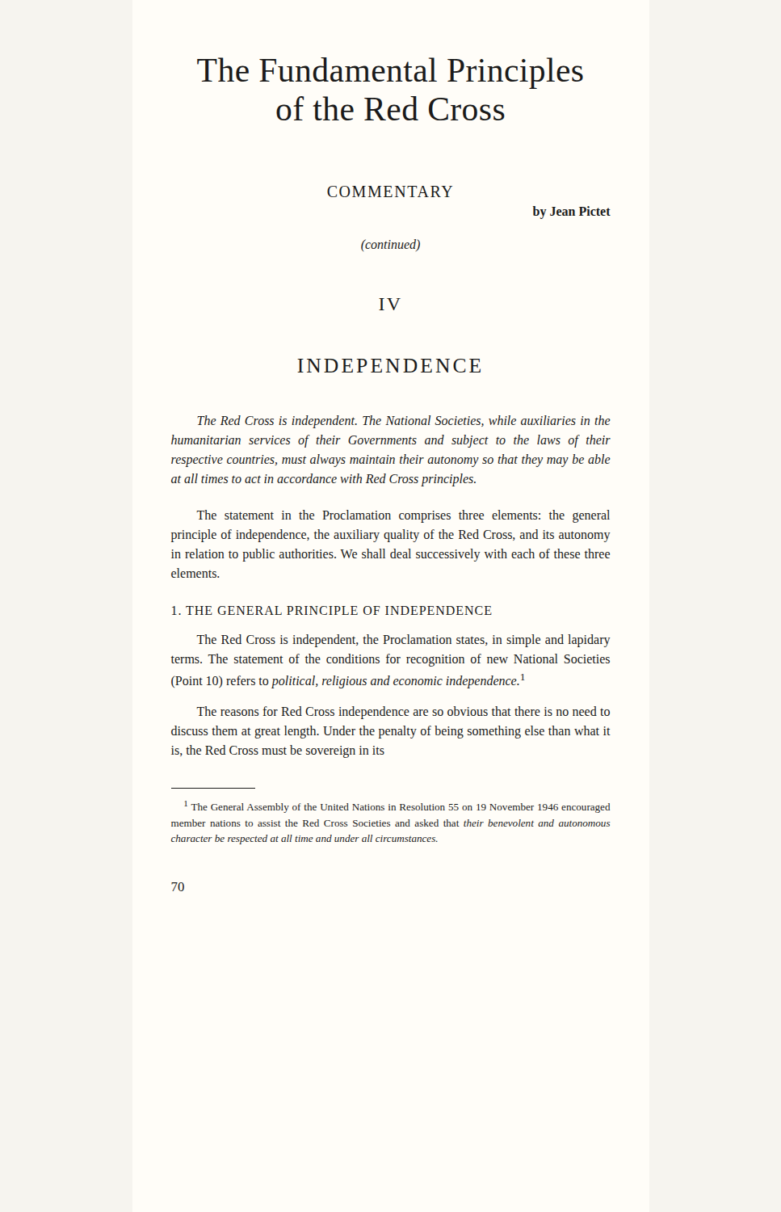The Fundamental Principles
of the Red Cross
COMMENTARY
by Jean Pictet
(continued)
IV
INDEPENDENCE
The Red Cross is independent. The National Societies, while auxiliaries in the humanitarian services of their Governments and subject to the laws of their respective countries, must always maintain their autonomy so that they may be able at all times to act in accordance with Red Cross principles.
The statement in the Proclamation comprises three elements: the general principle of independence, the auxiliary quality of the Red Cross, and its autonomy in relation to public authorities. We shall deal successively with each of these three elements.
1. THE GENERAL PRINCIPLE OF INDEPENDENCE
The Red Cross is independent, the Proclamation states, in simple and lapidary terms. The statement of the conditions for recognition of new National Societies (Point 10) refers to political, religious and economic independence.1
The reasons for Red Cross independence are so obvious that there is no need to discuss them at great length. Under the penalty of being something else than what it is, the Red Cross must be sovereign in its
1 The General Assembly of the United Nations in Resolution 55 on 19 November 1946 encouraged member nations to assist the Red Cross Societies and asked that their benevolent and autonomous character be respected at all time and under all circumstances.
70